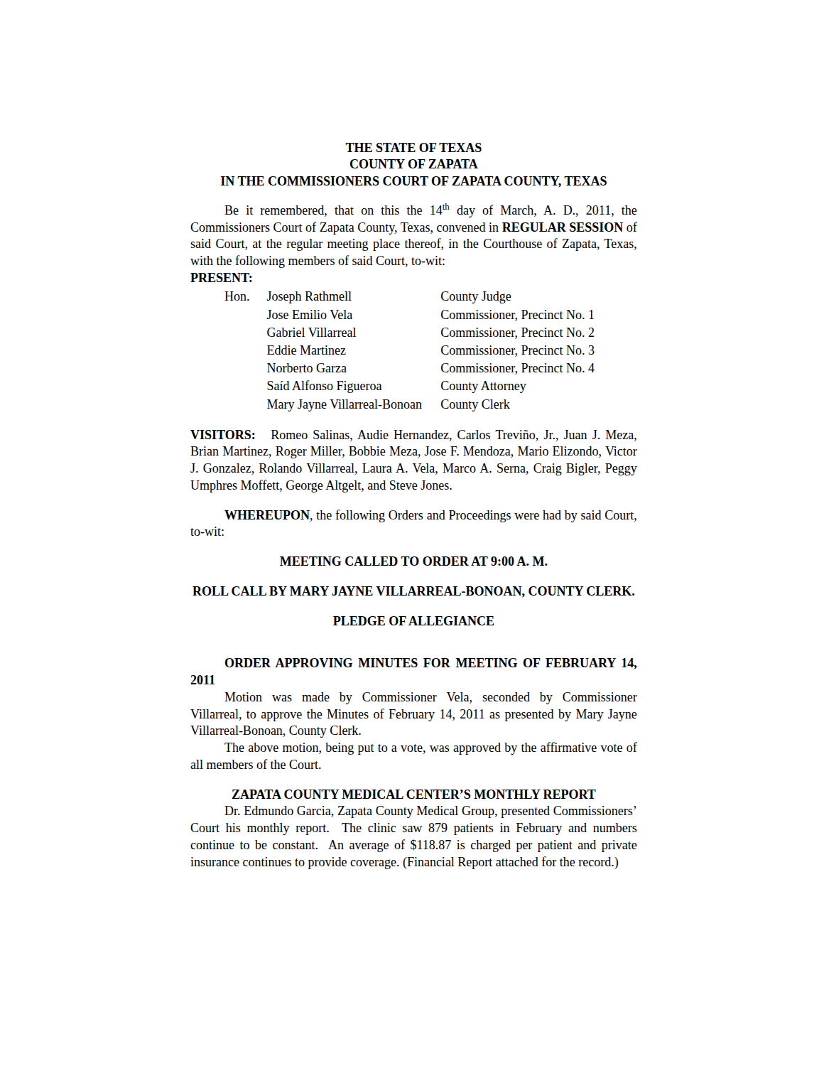The State of Texas
County of Zapata
In the Commissioners Court of Zapata County, Texas
Be it remembered, that on this the 14th day of March, A. D., 2011, the Commissioners Court of Zapata County, Texas, convened in REGULAR SESSION of said Court, at the regular meeting place thereof, in the Courthouse of Zapata, Texas, with the following members of said Court, to-wit:
Present:
| Hon. | Joseph Rathmell | County Judge |
| | Jose Emilio Vela | Commissioner, Precinct No. 1 |
| | Gabriel Villarreal | Commissioner, Precinct No. 2 |
| | Eddie Martinez | Commissioner, Precinct No. 3 |
| | Norberto Garza | Commissioner, Precinct No. 4 |
| | Saíd Alfonso Figueroa | County Attorney |
| | Mary Jayne Villarreal-Bonoan | County Clerk |
Visitors: Romeo Salinas, Audie Hernandez, Carlos Treviño, Jr., Juan J. Meza, Brian Martinez, Roger Miller, Bobbie Meza, Jose F. Mendoza, Mario Elizondo, Victor J. Gonzalez, Rolando Villarreal, Laura A. Vela, Marco A. Serna, Craig Bigler, Peggy Umphres Moffett, George Altgelt, and Steve Jones.
Whereupon, the following Orders and Proceedings were had by said Court, to-wit:
Meeting called to order at 9:00 a. m.
Roll call by Mary Jayne Villarreal-Bonoan, County Clerk.
Pledge of Allegiance
Order approving minutes for meeting of February 14, 2011
Motion was made by Commissioner Vela, seconded by Commissioner Villarreal, to approve the Minutes of February 14, 2011 as presented by Mary Jayne Villarreal-Bonoan, County Clerk.
The above motion, being put to a vote, was approved by the affirmative vote of all members of the Court.
Zapata County Medical Center’s Monthly Report
Dr. Edmundo Garcia, Zapata County Medical Group, presented Commissioners’ Court his monthly report. The clinic saw 879 patients in February and numbers continue to be constant. An average of $118.87 is charged per patient and private insurance continues to provide coverage. (Financial Report attached for the record.)